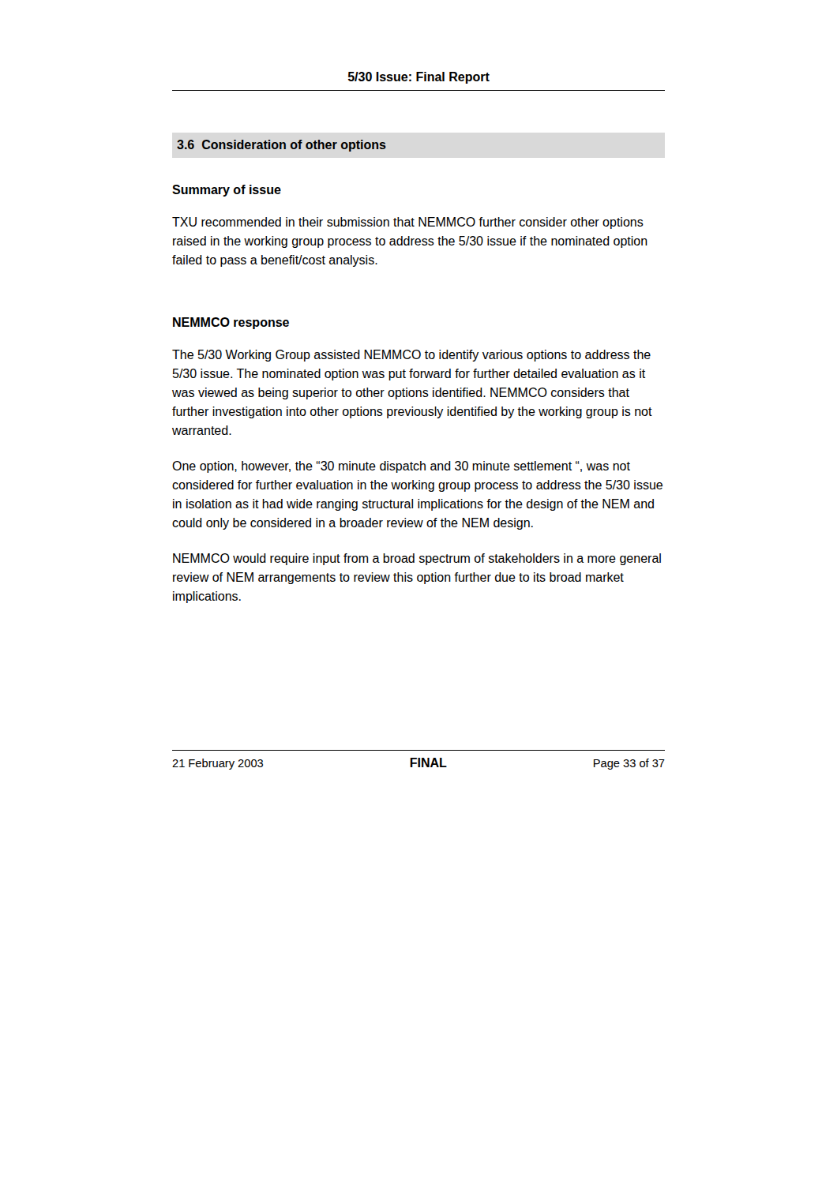5/30 Issue: Final Report
3.6 Consideration of other options
Summary of issue
TXU recommended in their submission that NEMMCO further consider other options raised in the working group process to address the 5/30 issue if the nominated option failed to pass a benefit/cost analysis.
NEMMCO response
The 5/30 Working Group assisted NEMMCO to identify various options to address the 5/30 issue. The nominated option was put forward for further detailed evaluation as it was viewed as being superior to other options identified. NEMMCO considers that further investigation into other options previously identified by the working group is not warranted.
One option, however, the “30 minute dispatch and 30 minute settlement “, was not considered for further evaluation in the working group process to address the 5/30 issue in isolation as it had wide ranging structural implications for the design of the NEM and could only be considered in a broader review of the NEM design.
NEMMCO would require input from a broad spectrum of stakeholders in a more general review of NEM arrangements to review this option further due to its broad market implications.
21 February 2003 FINAL Page 33 of 37